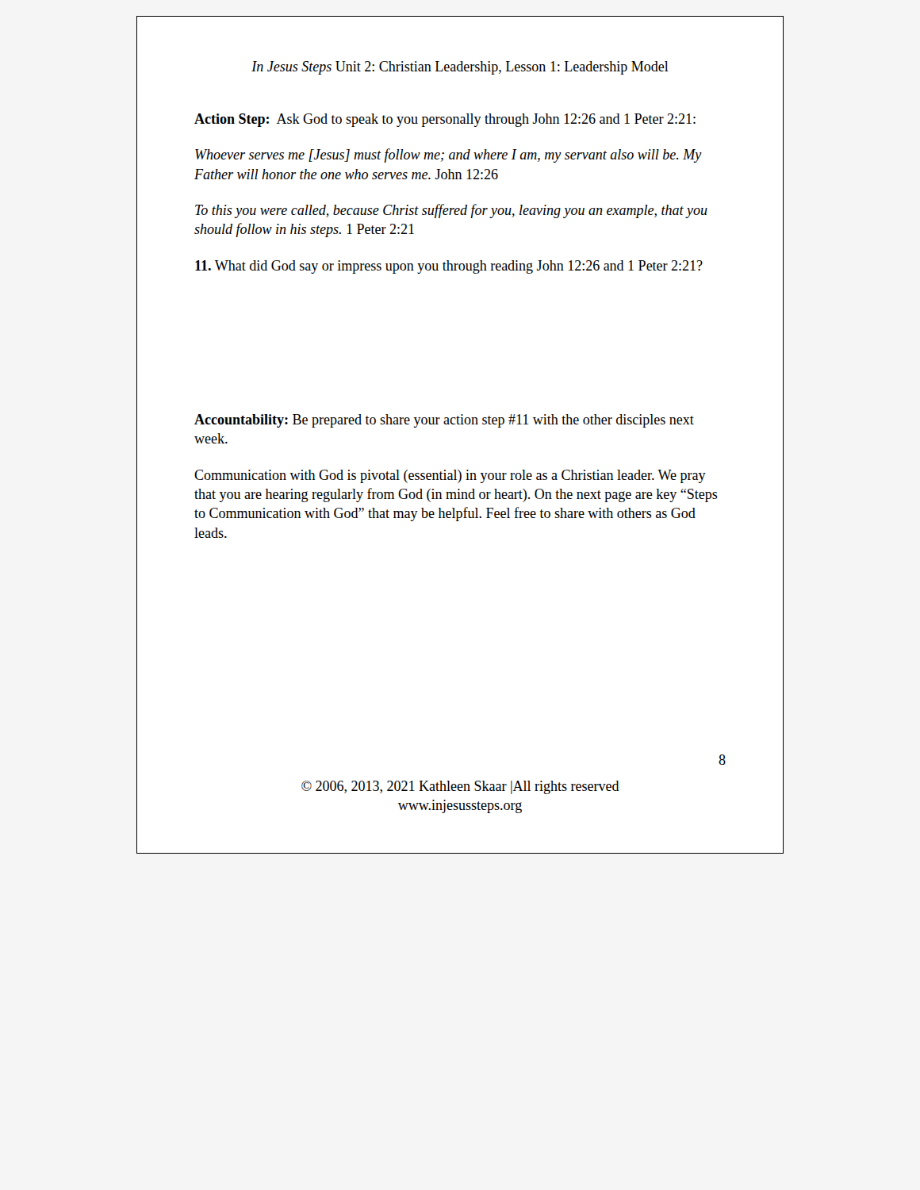In Jesus Steps Unit 2: Christian Leadership, Lesson 1: Leadership Model
Action Step: Ask God to speak to you personally through John 12:26 and 1 Peter 2:21:
Whoever serves me [Jesus] must follow me; and where I am, my servant also will be. My Father will honor the one who serves me. John 12:26
To this you were called, because Christ suffered for you, leaving you an example, that you should follow in his steps. 1 Peter 2:21
11. What did God say or impress upon you through reading John 12:26 and 1 Peter 2:21?
Accountability: Be prepared to share your action step #11 with the other disciples next week.
Communication with God is pivotal (essential) in your role as a Christian leader. We pray that you are hearing regularly from God (in mind or heart). On the next page are key “Steps to Communication with God” that may be helpful. Feel free to share with others as God leads.
8
© 2006, 2013, 2021 Kathleen Skaar |All rights reserved
www.injesussteps.org